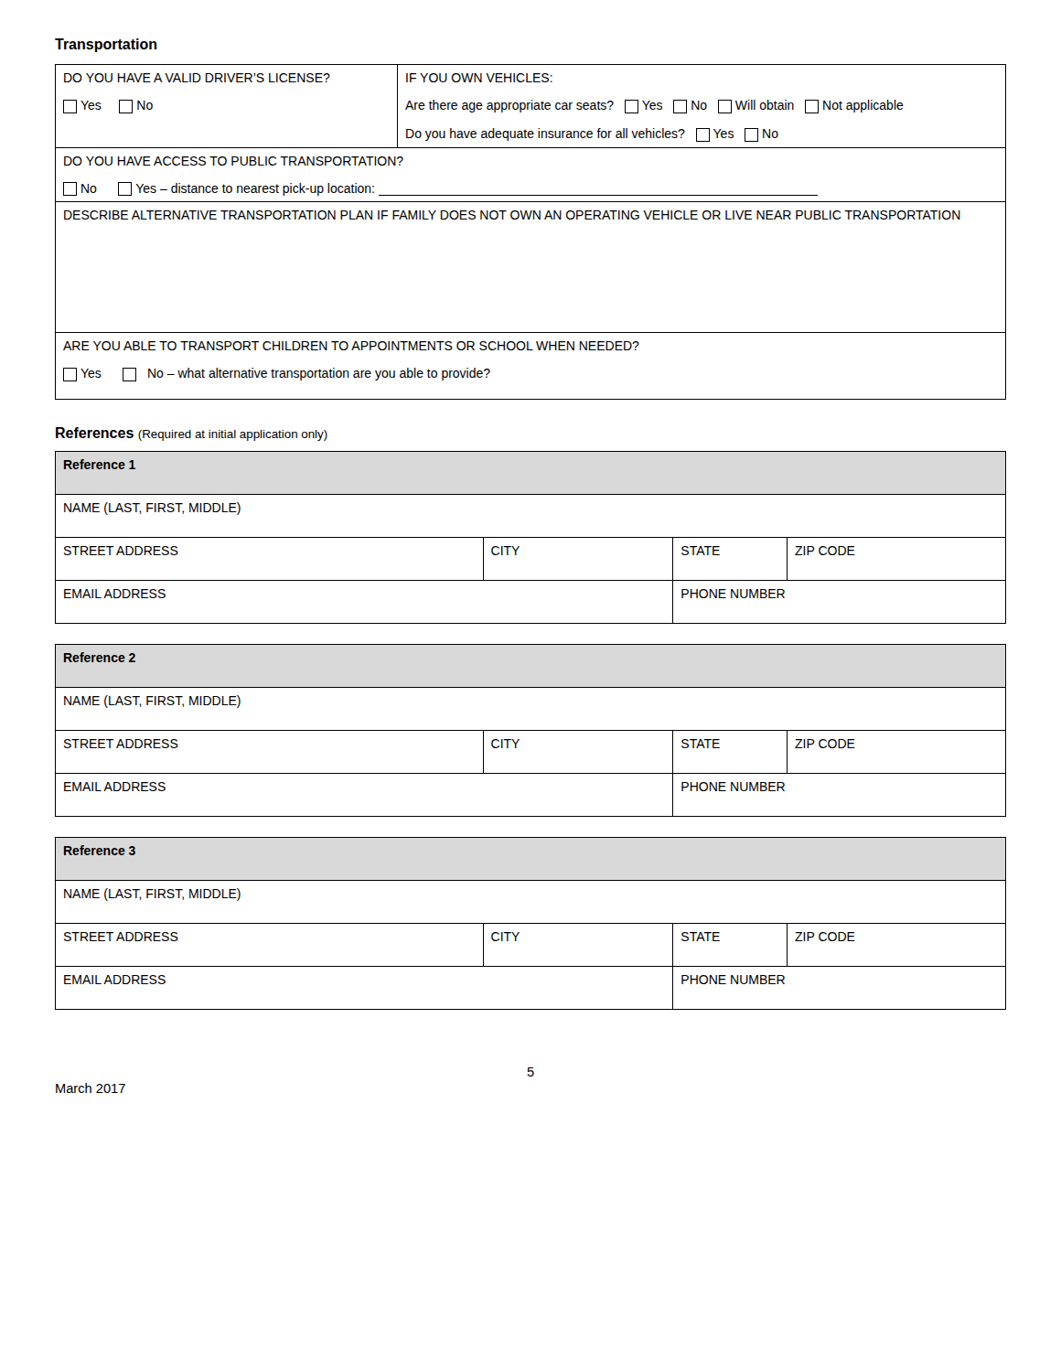Transportation
| DO YOU HAVE A VALID DRIVER’S LICENSE? Yes No | IF YOU OWN VEHICLES: Are there age appropriate car seats? Yes No Will obtain Not applicable Do you have adequate insurance for all vehicles? Yes No |
| DO YOU HAVE ACCESS TO PUBLIC TRANSPORTATION? No Yes – distance to nearest pick-up location: |
| DESCRIBE ALTERNATIVE TRANSPORTATION PLAN IF FAMILY DOES NOT OWN AN OPERATING VEHICLE OR LIVE NEAR PUBLIC TRANSPORTATION |
| ARE YOU ABLE TO TRANSPORT CHILDREN TO APPOINTMENTS OR SCHOOL WHEN NEEDED? Yes No – what alternative transportation are you able to provide? |
References (Required at initial application only)
| Reference 1 |
| --- |
| NAME (LAST, FIRST, MIDDLE) |
| STREET ADDRESS | CITY | STATE | ZIP CODE |
| EMAIL ADDRESS | PHONE NUMBER |
| Reference 2 |
| --- |
| NAME (LAST, FIRST, MIDDLE) |
| STREET ADDRESS | CITY | STATE | ZIP CODE |
| EMAIL ADDRESS | PHONE NUMBER |
| Reference 3 |
| --- |
| NAME (LAST, FIRST, MIDDLE) |
| STREET ADDRESS | CITY | STATE | ZIP CODE |
| EMAIL ADDRESS | PHONE NUMBER |
5
March 2017